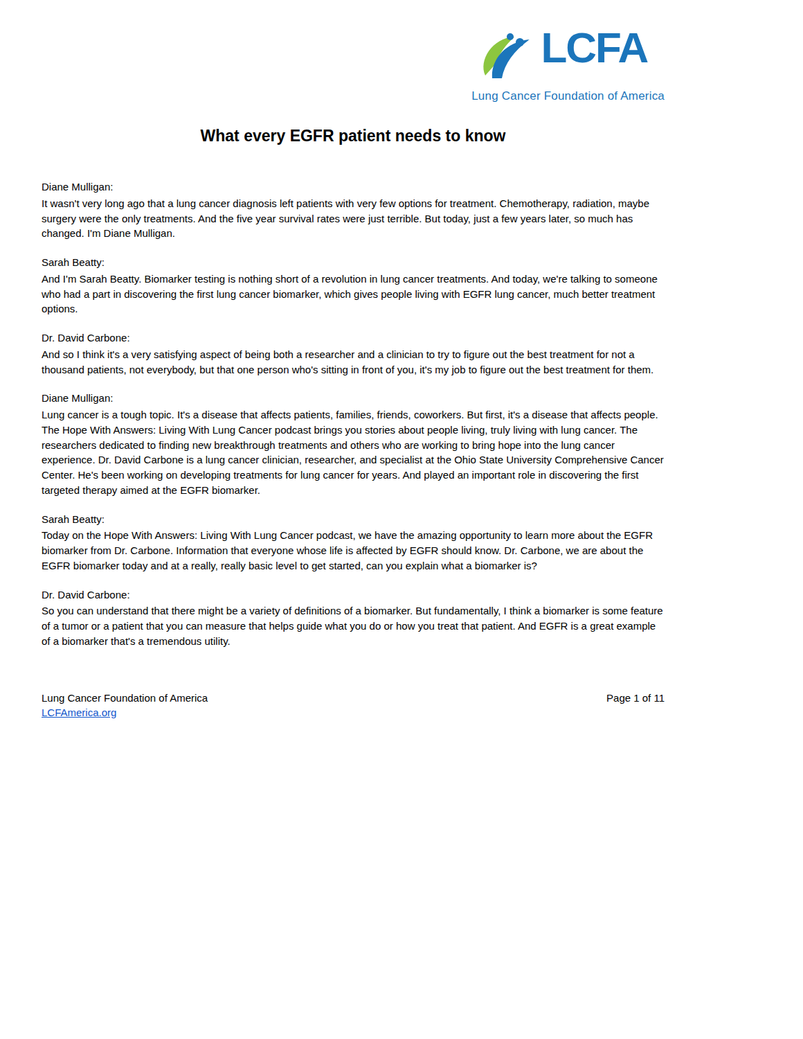LCFA
Lung Cancer Foundation of America
What every EGFR patient needs to know
Diane Mulligan:
It wasn't very long ago that a lung cancer diagnosis left patients with very few options for treatment. Chemotherapy, radiation, maybe surgery were the only treatments. And the five year survival rates were just terrible. But today, just a few years later, so much has changed. I'm Diane Mulligan.
Sarah Beatty:
And I'm Sarah Beatty. Biomarker testing is nothing short of a revolution in lung cancer treatments. And today, we're talking to someone who had a part in discovering the first lung cancer biomarker, which gives people living with EGFR lung cancer, much better treatment options.
Dr. David Carbone:
And so I think it's a very satisfying aspect of being both a researcher and a clinician to try to figure out the best treatment for not a thousand patients, not everybody, but that one person who's sitting in front of you, it's my job to figure out the best treatment for them.
Diane Mulligan:
Lung cancer is a tough topic. It's a disease that affects patients, families, friends, coworkers. But first, it's a disease that affects people. The Hope With Answers: Living With Lung Cancer podcast brings you stories about people living, truly living with lung cancer. The researchers dedicated to finding new breakthrough treatments and others who are working to bring hope into the lung cancer experience. Dr. David Carbone is a lung cancer clinician, researcher, and specialist at the Ohio State University Comprehensive Cancer Center. He's been working on developing treatments for lung cancer for years. And played an important role in discovering the first targeted therapy aimed at the EGFR biomarker.
Sarah Beatty:
Today on the Hope With Answers: Living With Lung Cancer podcast, we have the amazing opportunity to learn more about the EGFR biomarker from Dr. Carbone. Information that everyone whose life is affected by EGFR should know. Dr. Carbone, we are about the EGFR biomarker today and at a really, really basic level to get started, can you explain what a biomarker is?
Dr. David Carbone:
So you can understand that there might be a variety of definitions of a biomarker. But fundamentally, I think a biomarker is some feature of a tumor or a patient that you can measure that helps guide what you do or how you treat that patient. And EGFR is a great example of a biomarker that's a tremendous utility.
Lung Cancer Foundation of America
LCFAmerica.org
Page 1 of 11